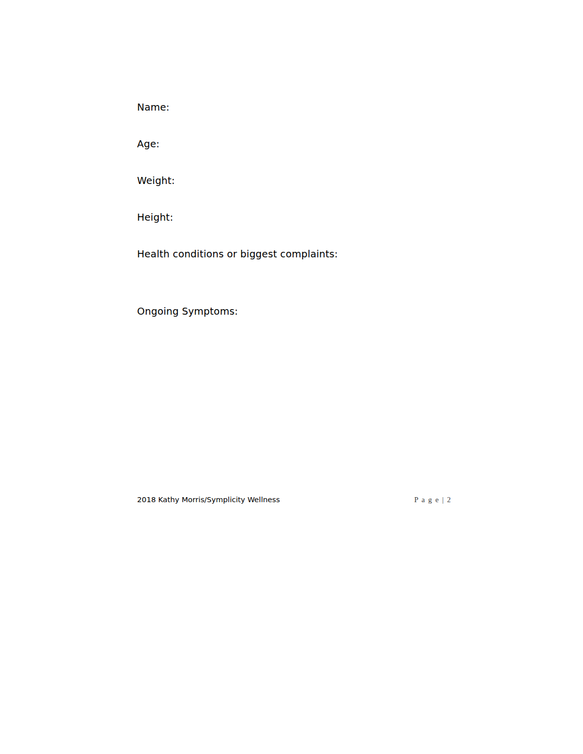Name:
Age:
Weight:
Height:
Health conditions or biggest complaints:
Ongoing Symptoms:
2018 Kathy Morris/Symplicity Wellness P a g e | 2